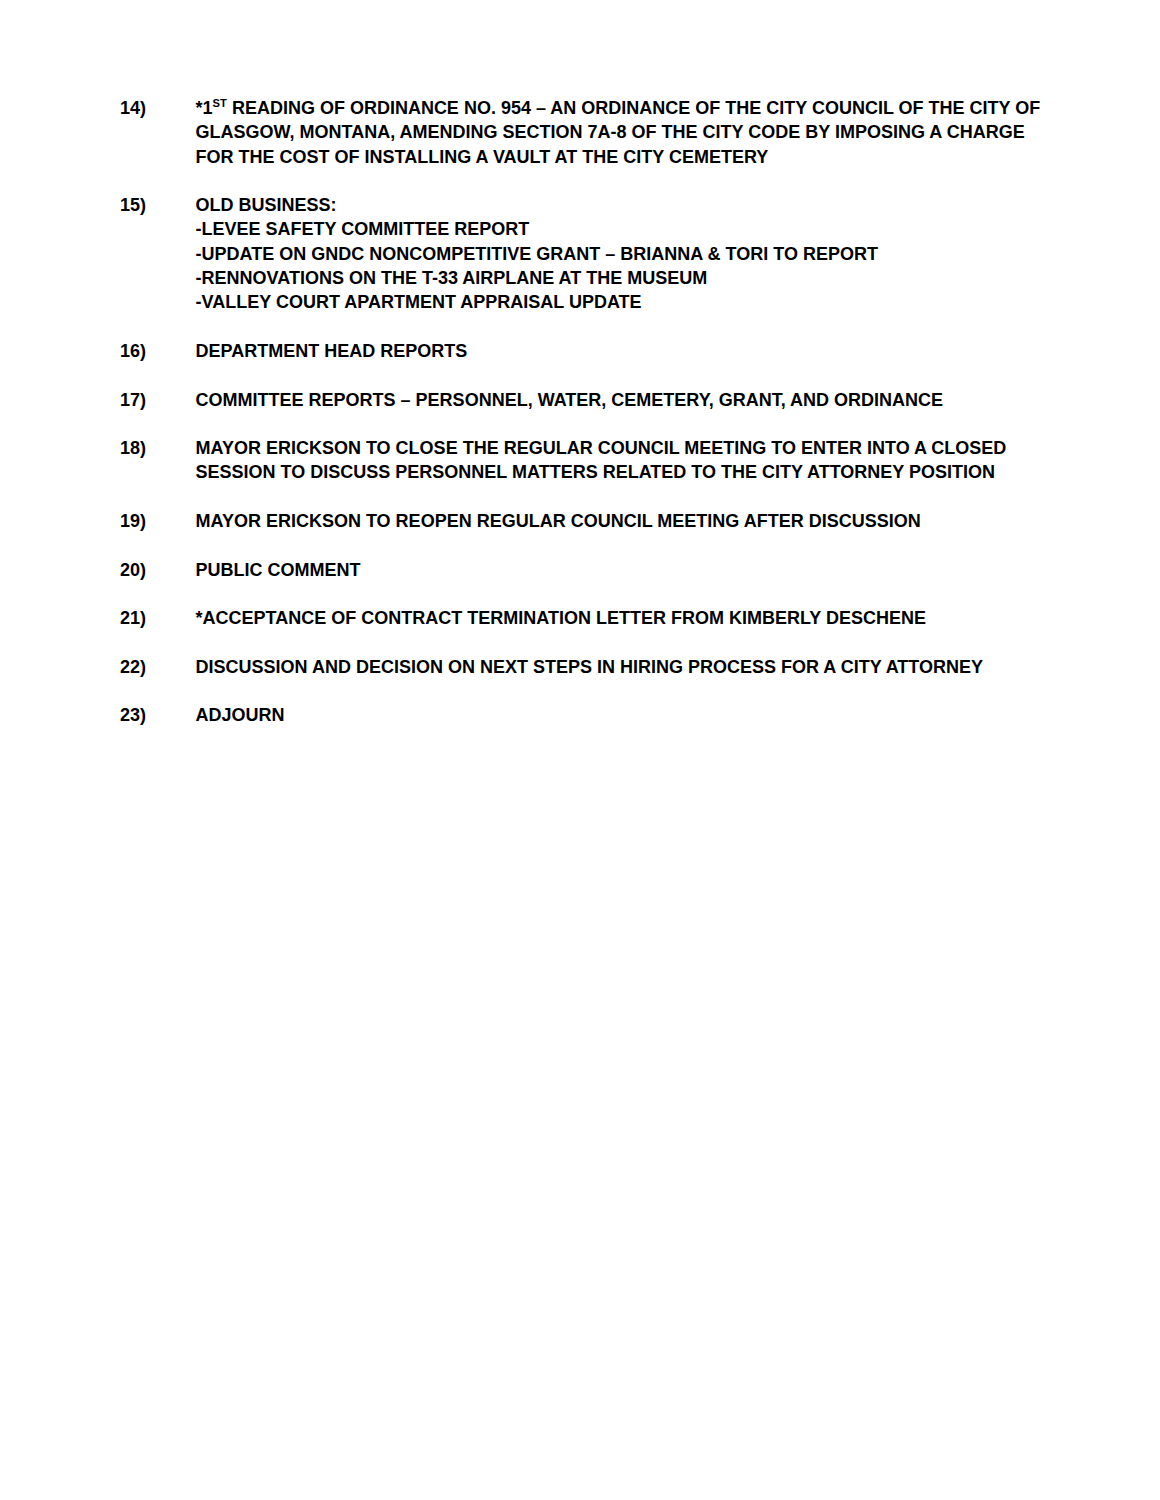| 14) | *1 ST READING OF ORDINANCE NO. 954 – AN ORDINANCE OF THE CITY COUNCIL OF THE CITY OF GLASGOW, MONTANA, AMENDING SECTION 7A-8 OF THE CITY CODE BY IMPOSING A CHARGE FOR THE COST OF INSTALLING A VAULT AT THE CITY CEMETERY |
| 15) | OLD BUSINESS: -LEVEE SAFETY COMMITTEE REPORT -UPDATE ON GNDC NONCOMPETITIVE GRANT – BRIANNA & TORI TO REPORT -RENNOVATIONS ON THE T-33 AIRPLANE AT THE MUSEUM -VALLEY COURT APARTMENT APPRAISAL UPDATE |
| 16) | DEPARTMENT HEAD REPORTS |
| 17) | COMMITTEE REPORTS – PERSONNEL, WATER, CEMETERY, GRANT, AND ORDINANCE |
| 18) | MAYOR ERICKSON TO CLOSE THE REGULAR COUNCIL MEETING TO ENTER INTO A CLOSED SESSION TO DISCUSS PERSONNEL MATTERS RELATED TO THE CITY ATTORNEY POSITION |
| 19) | MAYOR ERICKSON TO REOPEN REGULAR COUNCIL MEETING AFTER DISCUSSION |
| 20) | PUBLIC COMMENT |
| 21) | *ACCEPTANCE OF CONTRACT TERMINATION LETTER FROM KIMBERLY DESCHENE |
| 22) | DISCUSSION AND DECISION ON NEXT STEPS IN HIRING PROCESS FOR A CITY ATTORNEY |
| 23) | ADJOURN |